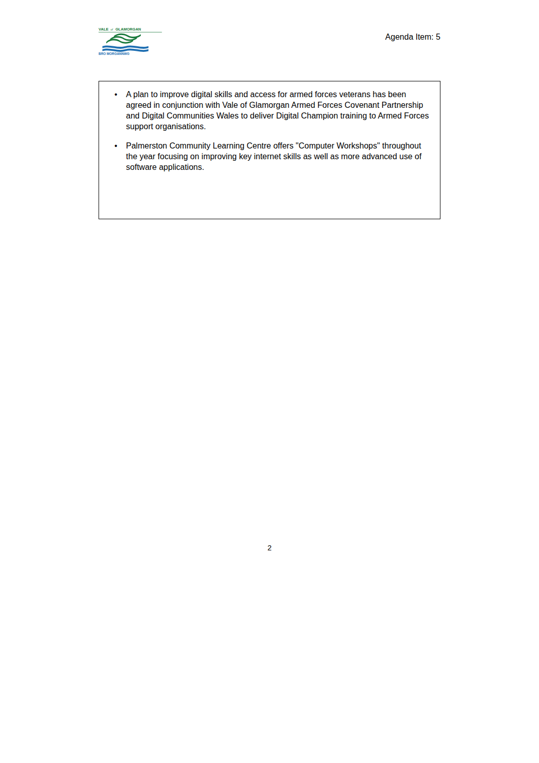VALE of GLAMORGAN BRO MORGANNWG
Agenda Item: 5
A plan to improve digital skills and access for armed forces veterans has been agreed in conjunction with Vale of Glamorgan Armed Forces Covenant Partnership and Digital Communities Wales to deliver Digital Champion training to Armed Forces support organisations.
Palmerston Community Learning Centre offers "Computer Workshops" throughout the year focusing on improving key internet skills as well as more advanced use of software applications.
2